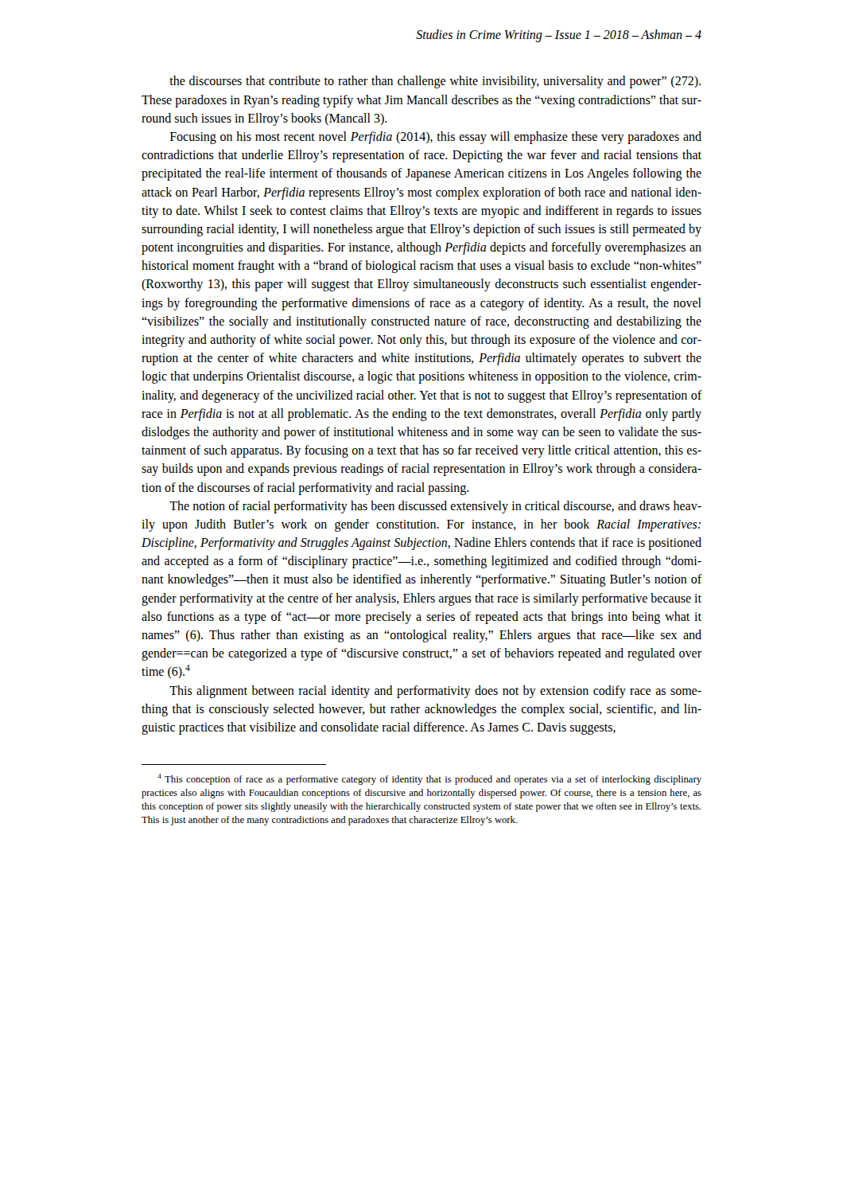Studies in Crime Writing – Issue 1 – 2018 – Ashman – 4
the discourses that contribute to rather than challenge white invisibility, universality and power” (272). These paradoxes in Ryan’s reading typify what Jim Mancall describes as the “vexing contradictions” that surround such issues in Ellroy’s books (Mancall 3).
Focusing on his most recent novel Perfidia (2014), this essay will emphasize these very paradoxes and contradictions that underlie Ellroy’s representation of race. Depicting the war fever and racial tensions that precipitated the real-life interment of thousands of Japanese American citizens in Los Angeles following the attack on Pearl Harbor, Perfidia represents Ellroy’s most complex exploration of both race and national identity to date. Whilst I seek to contest claims that Ellroy’s texts are myopic and indifferent in regards to issues surrounding racial identity, I will nonetheless argue that Ellroy’s depiction of such issues is still permeated by potent incongruities and disparities. For instance, although Perfidia depicts and forcefully overemphasizes an historical moment fraught with a “brand of biological racism that uses a visual basis to exclude “non-whites” (Roxworthy 13), this paper will suggest that Ellroy simultaneously deconstructs such essentialist engenderings by foregrounding the performative dimensions of race as a category of identity. As a result, the novel “visibilizes” the socially and institutionally constructed nature of race, deconstructing and destabilizing the integrity and authority of white social power. Not only this, but through its exposure of the violence and corruption at the center of white characters and white institutions, Perfidia ultimately operates to subvert the logic that underpins Orientalist discourse, a logic that positions whiteness in opposition to the violence, criminality, and degeneracy of the uncivilized racial other. Yet that is not to suggest that Ellroy’s representation of race in Perfidia is not at all problematic. As the ending to the text demonstrates, overall Perfidia only partly dislodges the authority and power of institutional whiteness and in some way can be seen to validate the sustainment of such apparatus. By focusing on a text that has so far received very little critical attention, this essay builds upon and expands previous readings of racial representation in Ellroy’s work through a consideration of the discourses of racial performativity and racial passing.
The notion of racial performativity has been discussed extensively in critical discourse, and draws heavily upon Judith Butler’s work on gender constitution. For instance, in her book Racial Imperatives: Discipline, Performativity and Struggles Against Subjection, Nadine Ehlers contends that if race is positioned and accepted as a form of “disciplinary practice”—i.e., something legitimized and codified through “dominant knowledges”—then it must also be identified as inherently “performative.” Situating Butler’s notion of gender performativity at the centre of her analysis, Ehlers argues that race is similarly performative because it also functions as a type of “act—or more precisely a series of repeated acts that brings into being what it names” (6). Thus rather than existing as an “ontological reality,” Ehlers argues that race—like sex and gender==can be categorized a type of “discursive construct,” a set of behaviors repeated and regulated over time (6).4
This alignment between racial identity and performativity does not by extension codify race as something that is consciously selected however, but rather acknowledges the complex social, scientific, and linguistic practices that visibilize and consolidate racial difference. As James C. Davis suggests,
4 This conception of race as a performative category of identity that is produced and operates via a set of interlocking disciplinary practices also aligns with Foucauldian conceptions of discursive and horizontally dispersed power. Of course, there is a tension here, as this conception of power sits slightly uneasily with the hierarchically constructed system of state power that we often see in Ellroy’s texts. This is just another of the many contradictions and paradoxes that characterize Ellroy’s work.